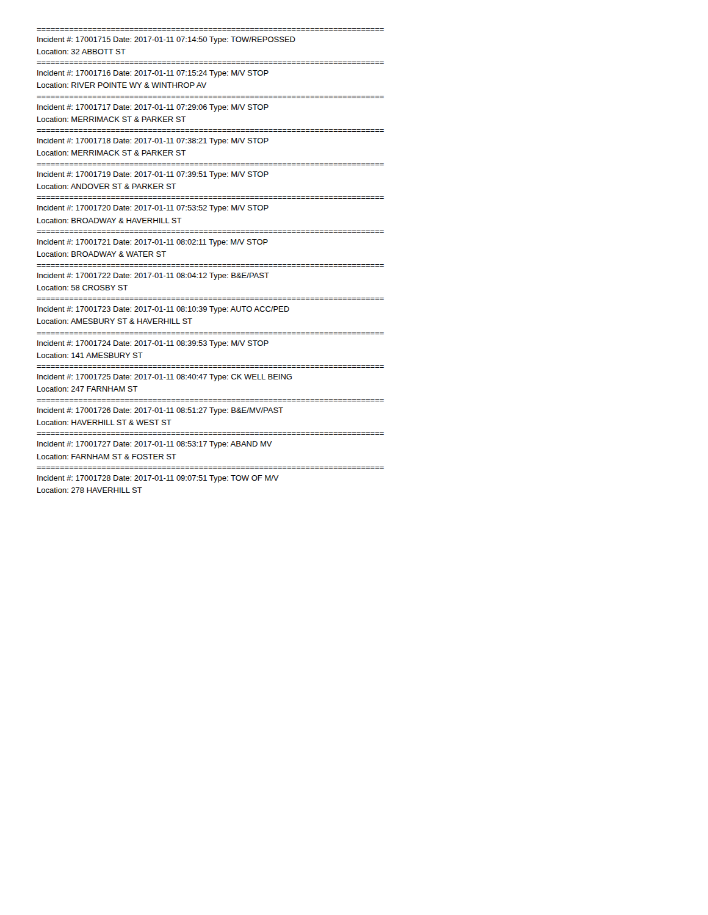===========================================================================
Incident #: 17001715 Date: 2017-01-11 07:14:50 Type: TOW/REPOSSED
Location: 32 ABBOTT ST
===========================================================================
Incident #: 17001716 Date: 2017-01-11 07:15:24 Type: M/V STOP
Location: RIVER POINTE WY & WINTHROP AV
===========================================================================
Incident #: 17001717 Date: 2017-01-11 07:29:06 Type: M/V STOP
Location: MERRIMACK ST & PARKER ST
===========================================================================
Incident #: 17001718 Date: 2017-01-11 07:38:21 Type: M/V STOP
Location: MERRIMACK ST & PARKER ST
===========================================================================
Incident #: 17001719 Date: 2017-01-11 07:39:51 Type: M/V STOP
Location: ANDOVER ST & PARKER ST
===========================================================================
Incident #: 17001720 Date: 2017-01-11 07:53:52 Type: M/V STOP
Location: BROADWAY & HAVERHILL ST
===========================================================================
Incident #: 17001721 Date: 2017-01-11 08:02:11 Type: M/V STOP
Location: BROADWAY & WATER ST
===========================================================================
Incident #: 17001722 Date: 2017-01-11 08:04:12 Type: B&E/PAST
Location: 58 CROSBY ST
===========================================================================
Incident #: 17001723 Date: 2017-01-11 08:10:39 Type: AUTO ACC/PED
Location: AMESBURY ST & HAVERHILL ST
===========================================================================
Incident #: 17001724 Date: 2017-01-11 08:39:53 Type: M/V STOP
Location: 141 AMESBURY ST
===========================================================================
Incident #: 17001725 Date: 2017-01-11 08:40:47 Type: CK WELL BEING
Location: 247 FARNHAM ST
===========================================================================
Incident #: 17001726 Date: 2017-01-11 08:51:27 Type: B&E/MV/PAST
Location: HAVERHILL ST & WEST ST
===========================================================================
Incident #: 17001727 Date: 2017-01-11 08:53:17 Type: ABAND MV
Location: FARNHAM ST & FOSTER ST
===========================================================================
Incident #: 17001728 Date: 2017-01-11 09:07:51 Type: TOW OF M/V
Location: 278 HAVERHILL ST